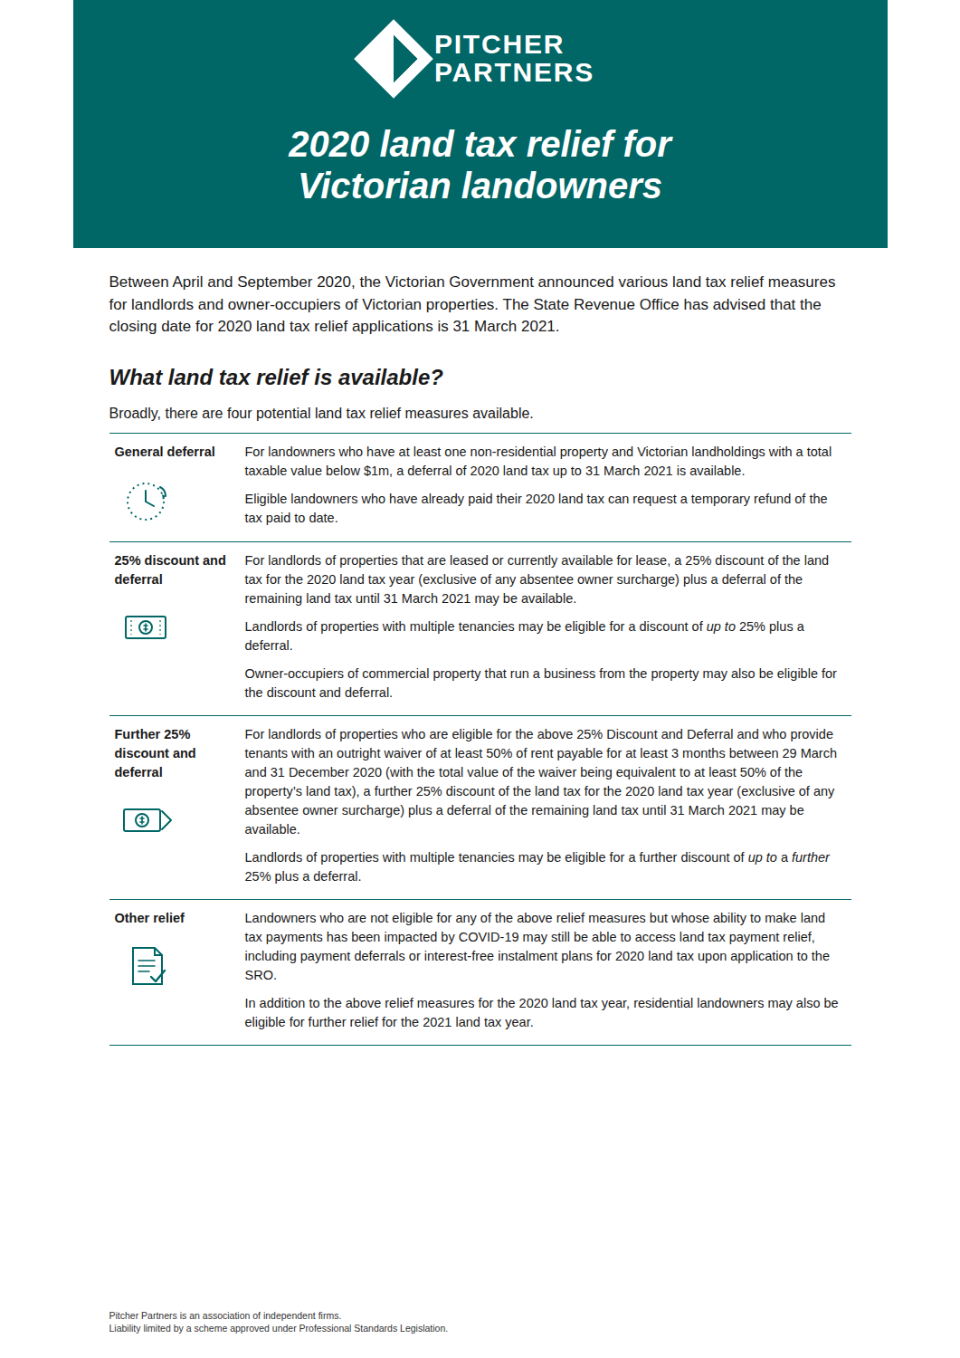PITCHER PARTNERS
2020 land tax relief for
Victorian landowners
Between April and September 2020, the Victorian Government announced various land tax relief measures for landlords and owner-occupiers of Victorian properties. The State Revenue Office has advised that the closing date for 2020 land tax relief applications is 31 March 2021.
What land tax relief is available?
Broadly, there are four potential land tax relief measures available.
| General deferral | For landowners who have at least one non-residential property and Victorian landholdings with a total taxable value below $1m, a deferral of 2020 land tax up to 31 March 2021 is available. Eligible landowners who have already paid their 2020 land tax can request a temporary refund of the tax paid to date. |
| 25% discount and deferral | For landlords of properties that are leased or currently available for lease, a 25% discount of the land tax for the 2020 land tax year (exclusive of any absentee owner surcharge) plus a deferral of the remaining land tax until 31 March 2021 may be available. Landlords of properties with multiple tenancies may be eligible for a discount of up to 25% plus a deferral. Owner-occupiers of commercial property that run a business from the property may also be eligible for the discount and deferral. |
| Further 25% discount and deferral | For landlords of properties who are eligible for the above 25% Discount and Deferral and who provide tenants with an outright waiver of at least 50% of rent payable for at least 3 months between 29 March and 31 December 2020 (with the total value of the waiver being equivalent to at least 50% of the property’s land tax), a further 25% discount of the land tax for the 2020 land tax year (exclusive of any absentee owner surcharge) plus a deferral of the remaining land tax until 31 March 2021 may be available. Landlords of properties with multiple tenancies may be eligible for a further discount of up to a further 25% plus a deferral. |
| Other relief | Landowners who are not eligible for any of the above relief measures but whose ability to make land tax payments has been impacted by COVID-19 may still be able to access land tax payment relief, including payment deferrals or interest-free instalment plans for 2020 land tax upon application to the SRO. In addition to the above relief measures for the 2020 land tax year, residential landowners may also be eligible for further relief for the 2021 land tax year. |
Pitcher Partners is an association of independent firms.
Liability limited by a scheme approved under Professional Standards Legislation.